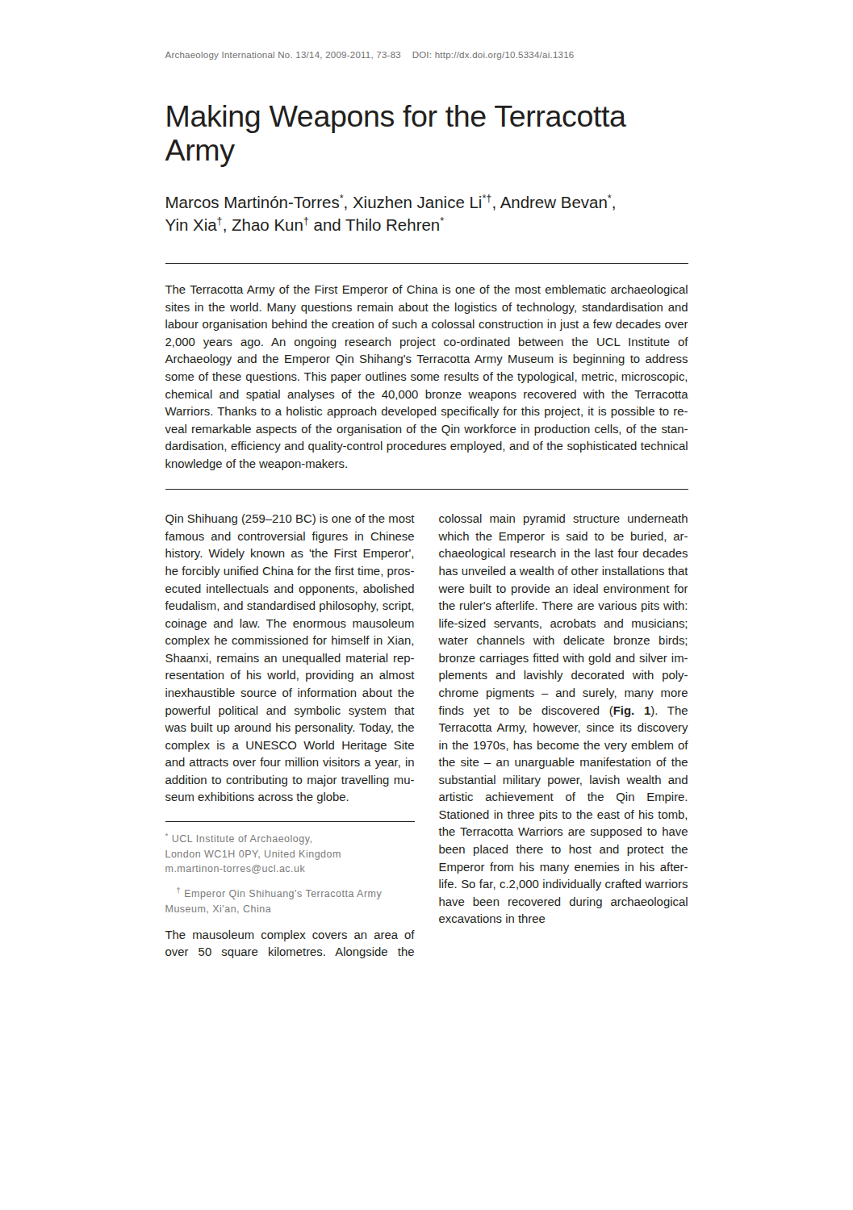Archaeology International No. 13/14, 2009-2011, 73-83 DOI: http://dx.doi.org/10.5334/ai.1316
Making Weapons for the Terracotta Army
Marcos Martinón-Torres*, Xiuzhen Janice Li*†, Andrew Bevan*,
Yin Xia†, Zhao Kun† and Thilo Rehren*
The Terracotta Army of the First Emperor of China is one of the most emblematic archaeological sites in the world. Many questions remain about the logistics of technology, standardisation and labour organisation behind the creation of such a colossal construction in just a few decades over 2,000 years ago. An ongoing research project co-ordinated between the UCL Institute of Archaeology and the Emperor Qin Shihang's Terracotta Army Museum is beginning to address some of these questions. This paper outlines some results of the typological, metric, microscopic, chemical and spatial analyses of the 40,000 bronze weapons recovered with the Terracotta Warriors. Thanks to a holistic approach developed specifically for this project, it is possible to reveal remarkable aspects of the organisation of the Qin workforce in production cells, of the standardisation, efficiency and quality-control procedures employed, and of the sophisticated technical knowledge of the weapon-makers.
Qin Shihuang (259–210 BC) is one of the most famous and controversial figures in Chinese history. Widely known as 'the First Emperor', he forcibly unified China for the first time, prosecuted intellectuals and opponents, abolished feudalism, and standardised philosophy, script, coinage and law. The enormous mausoleum complex he commissioned for himself in Xian, Shaanxi, remains an unequalled material representation of his world, providing an almost inexhaustible source of information about the powerful political and symbolic system that was built up around his personality. Today, the complex is a UNESCO World Heritage Site and attracts over four million visitors a year, in addition to contributing to major travelling museum exhibitions across the globe.
* UCL Institute of Archaeology,
London WC1H 0PY, United Kingdom
m.martinon-torres@ucl.ac.uk
† Emperor Qin Shihuang's Terracotta Army
Museum, Xi'an, China
The mausoleum complex covers an area of over 50 square kilometres. Alongside the colossal main pyramid structure underneath which the Emperor is said to be buried, archaeological research in the last four decades has unveiled a wealth of other installations that were built to provide an ideal environment for the ruler's afterlife. There are various pits with: life-sized servants, acrobats and musicians; water channels with delicate bronze birds; bronze carriages fitted with gold and silver implements and lavishly decorated with polychrome pigments – and surely, many more finds yet to be discovered (Fig. 1). The Terracotta Army, however, since its discovery in the 1970s, has become the very emblem of the site – an unarguable manifestation of the substantial military power, lavish wealth and artistic achievement of the Qin Empire. Stationed in three pits to the east of his tomb, the Terracotta Warriors are supposed to have been placed there to host and protect the Emperor from his many enemies in his afterlife. So far, c.2,000 individually crafted warriors have been recovered during archaeological excavations in three